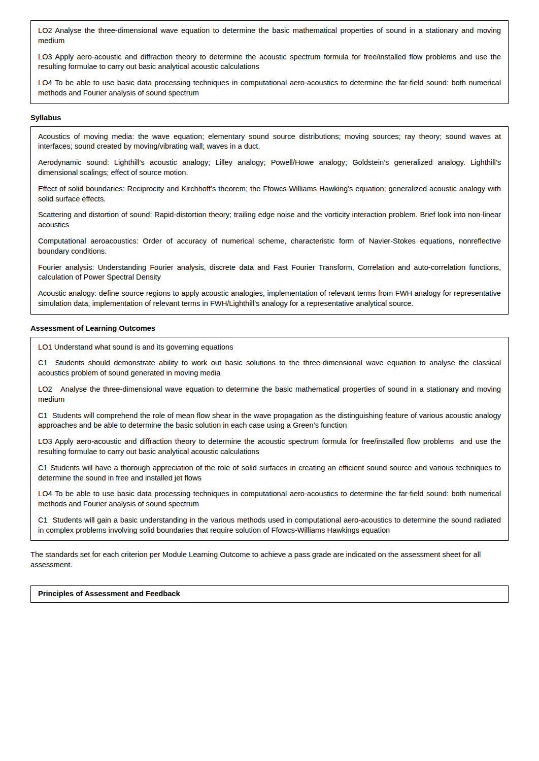LO2 Analyse the three-dimensional wave equation to determine the basic mathematical properties of sound in a stationary and moving medium
LO3 Apply aero-acoustic and diffraction theory to determine the acoustic spectrum formula for free/installed flow problems and use the resulting formulae to carry out basic analytical acoustic calculations
LO4 To be able to use basic data processing techniques in computational aero-acoustics to determine the far-field sound: both numerical methods and Fourier analysis of sound spectrum
Syllabus
Acoustics of moving media: the wave equation; elementary sound source distributions; moving sources; ray theory; sound waves at interfaces; sound created by moving/vibrating wall; waves in a duct.
Aerodynamic sound: Lighthill’s acoustic analogy; Lilley analogy; Powell/Howe analogy; Goldstein’s generalized analogy. Lighthill’s dimensional scalings; effect of source motion.
Effect of solid boundaries: Reciprocity and Kirchhoff’s theorem; the Ffowcs-Williams Hawking’s equation; generalized acoustic analogy with solid surface effects.
Scattering and distortion of sound: Rapid-distortion theory; trailing edge noise and the vorticity interaction problem. Brief look into non-linear acoustics
Computational aeroacoustics: Order of accuracy of numerical scheme, characteristic form of Navier-Stokes equations, nonreflective boundary conditions.
Fourier analysis: Understanding Fourier analysis, discrete data and Fast Fourier Transform, Correlation and auto-correlation functions, calculation of Power Spectral Density
Acoustic analogy: define source regions to apply acoustic analogies, implementation of relevant terms from FWH analogy for representative simulation data, implementation of relevant terms in FWH/Lighthill’s analogy for a representative analytical source.
Assessment of Learning Outcomes
LO1 Understand what sound is and its governing equations
C1 Students should demonstrate ability to work out basic solutions to the three-dimensional wave equation to analyse the classical acoustics problem of sound generated in moving media
LO2 Analyse the three-dimensional wave equation to determine the basic mathematical properties of sound in a stationary and moving medium
C1 Students will comprehend the role of mean flow shear in the wave propagation as the distinguishing feature of various acoustic analogy approaches and be able to determine the basic solution in each case using a Green’s function
LO3 Apply aero-acoustic and diffraction theory to determine the acoustic spectrum formula for free/installed flow problems and use the resulting formulae to carry out basic analytical acoustic calculations
C1 Students will have a thorough appreciation of the role of solid surfaces in creating an efficient sound source and various techniques to determine the sound in free and installed jet flows
LO4 To be able to use basic data processing techniques in computational aero-acoustics to determine the far-field sound: both numerical methods and Fourier analysis of sound spectrum
C1 Students will gain a basic understanding in the various methods used in computational aero-acoustics to determine the sound radiated in complex problems involving solid boundaries that require solution of Ffowcs-Williams Hawkings equation
The standards set for each criterion per Module Learning Outcome to achieve a pass grade are indicated on the assessment sheet for all assessment.
Principles of Assessment and Feedback